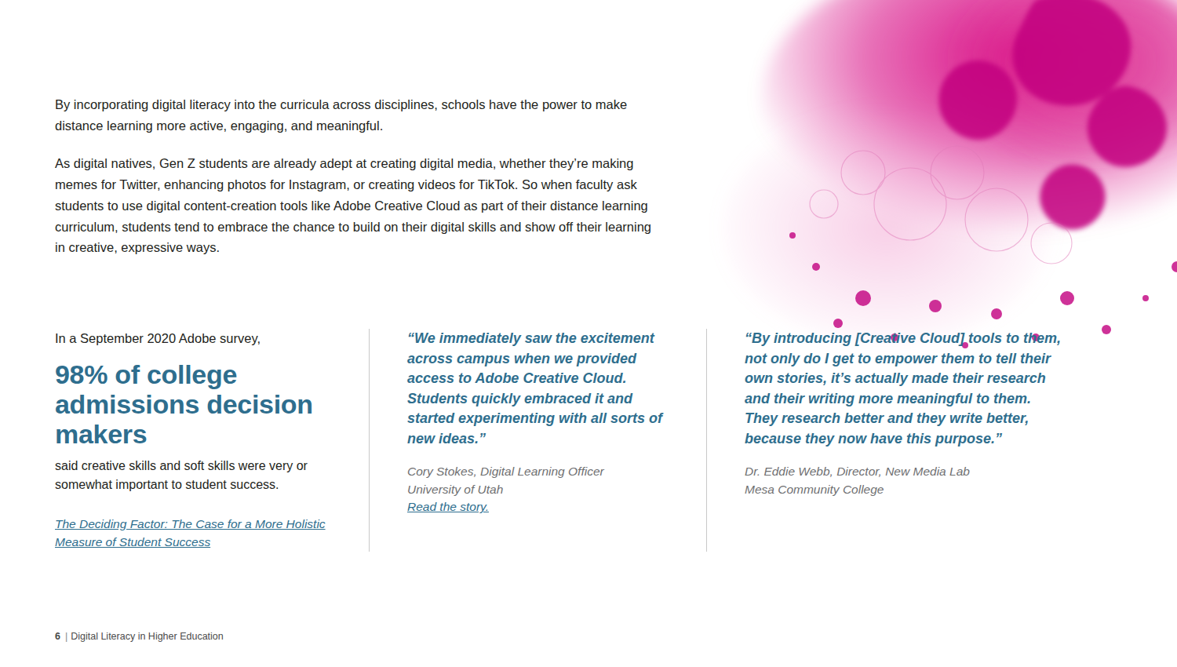By incorporating digital literacy into the curricula across disciplines, schools have the power to make distance learning more active, engaging, and meaningful.
As digital natives, Gen Z students are already adept at creating digital media, whether they’re making memes for Twitter, enhancing photos for Instagram, or creating videos for TikTok. So when faculty ask students to use digital content-creation tools like Adobe Creative Cloud as part of their distance learning curriculum, students tend to embrace the chance to build on their digital skills and show off their learning in creative, expressive ways.
In a September 2020 Adobe survey,
98% of college admissions decision makers
said creative skills and soft skills were very or somewhat important to student success.
The Deciding Factor: The Case for a More Holistic Measure of Student Success
“We immediately saw the excitement across campus when we provided access to Adobe Creative Cloud. Students quickly embraced it and started experimenting with all sorts of new ideas.”
Cory Stokes, Digital Learning Officer
University of Utah
Read the story.
“By introducing [Creative Cloud] tools to them, not only do I get to empower them to tell their own stories, it’s actually made their research and their writing more meaningful to them. They research better and they write better, because they now have this purpose.”
Dr. Eddie Webb, Director, New Media Lab
Mesa Community College
6|Digital Literacy in Higher Education